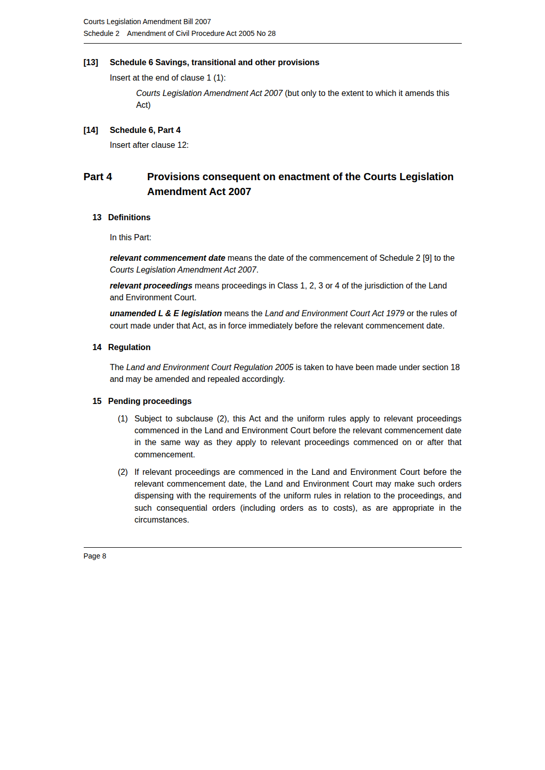Courts Legislation Amendment Bill 2007
Schedule 2 Amendment of Civil Procedure Act 2005 No 28
[13] Schedule 6 Savings, transitional and other provisions
Insert at the end of clause 1 (1):
Courts Legislation Amendment Act 2007 (but only to the extent to which it amends this Act)
[14] Schedule 6, Part 4
Insert after clause 12:
Part 4 Provisions consequent on enactment of the Courts Legislation Amendment Act 2007
13 Definitions
In this Part:
relevant commencement date means the date of the commencement of Schedule 2 [9] to the Courts Legislation Amendment Act 2007.
relevant proceedings means proceedings in Class 1, 2, 3 or 4 of the jurisdiction of the Land and Environment Court.
unamended L & E legislation means the Land and Environment Court Act 1979 or the rules of court made under that Act, as in force immediately before the relevant commencement date.
14 Regulation
The Land and Environment Court Regulation 2005 is taken to have been made under section 18 and may be amended and repealed accordingly.
15 Pending proceedings
(1) Subject to subclause (2), this Act and the uniform rules apply to relevant proceedings commenced in the Land and Environment Court before the relevant commencement date in the same way as they apply to relevant proceedings commenced on or after that commencement.
(2) If relevant proceedings are commenced in the Land and Environment Court before the relevant commencement date, the Land and Environment Court may make such orders dispensing with the requirements of the uniform rules in relation to the proceedings, and such consequential orders (including orders as to costs), as are appropriate in the circumstances.
Page 8